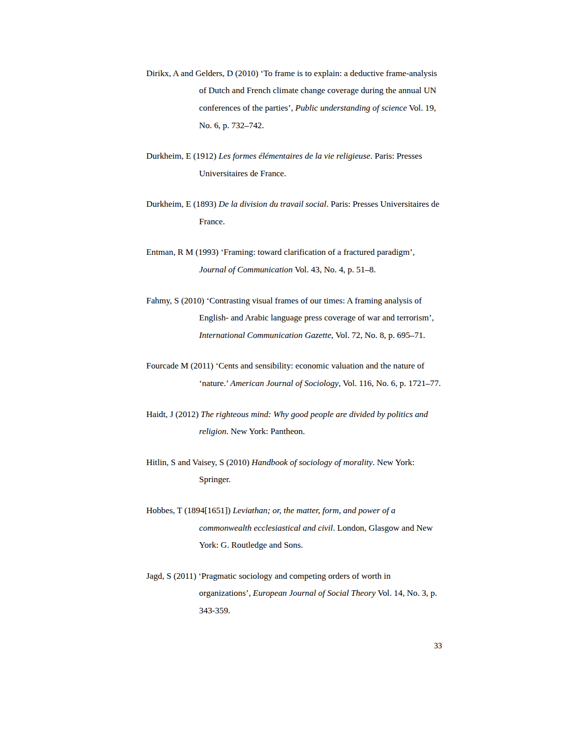Dirikx, A and Gelders, D (2010) ‘To frame is to explain: a deductive frame-analysis of Dutch and French climate change coverage during the annual UN conferences of the parties’, Public understanding of science Vol. 19, No. 6, p. 732–742.
Durkheim, E (1912) Les formes élémentaires de la vie religieuse. Paris: Presses Universitaires de France.
Durkheim, E (1893) De la division du travail social. Paris: Presses Universitaires de France.
Entman, R M (1993) ‘Framing: toward clarification of a fractured paradigm’, Journal of Communication Vol. 43, No. 4, p. 51–8.
Fahmy, S (2010) ‘Contrasting visual frames of our times: A framing analysis of English- and Arabic language press coverage of war and terrorism’, International Communication Gazette, Vol. 72, No. 8, p. 695–71.
Fourcade M (2011) ‘Cents and sensibility: economic valuation and the nature of ‘nature.’ American Journal of Sociology, Vol. 116, No. 6, p. 1721–77.
Haidt, J (2012) The righteous mind: Why good people are divided by politics and religion. New York: Pantheon.
Hitlin, S and Vaisey, S (2010) Handbook of sociology of morality. New York: Springer.
Hobbes, T (1894[1651]) Leviathan; or, the matter, form, and power of a commonwealth ecclesiastical and civil. London, Glasgow and New York: G. Routledge and Sons.
Jagd, S (2011) ‘Pragmatic sociology and competing orders of worth in organizations’, European Journal of Social Theory Vol. 14, No. 3, p. 343-359.
33